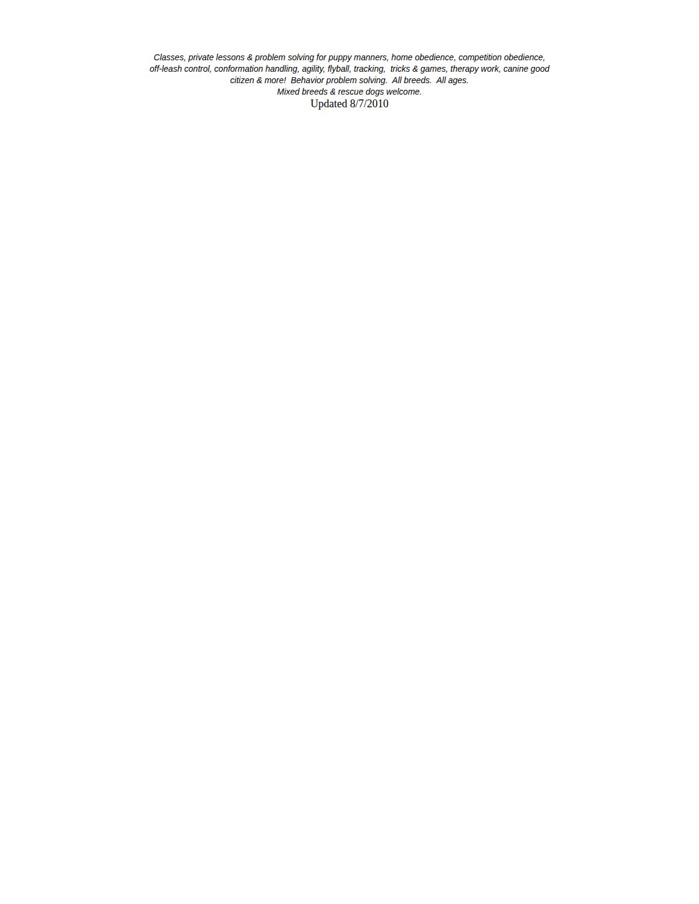Classes, private lessons & problem solving for puppy manners, home obedience, competition obedience, off-leash control, conformation handling, agility, flyball, tracking, tricks & games, therapy work, canine good citizen & more! Behavior problem solving. All breeds. All ages.
Mixed breeds & rescue dogs welcome.
Updated 8/7/2010